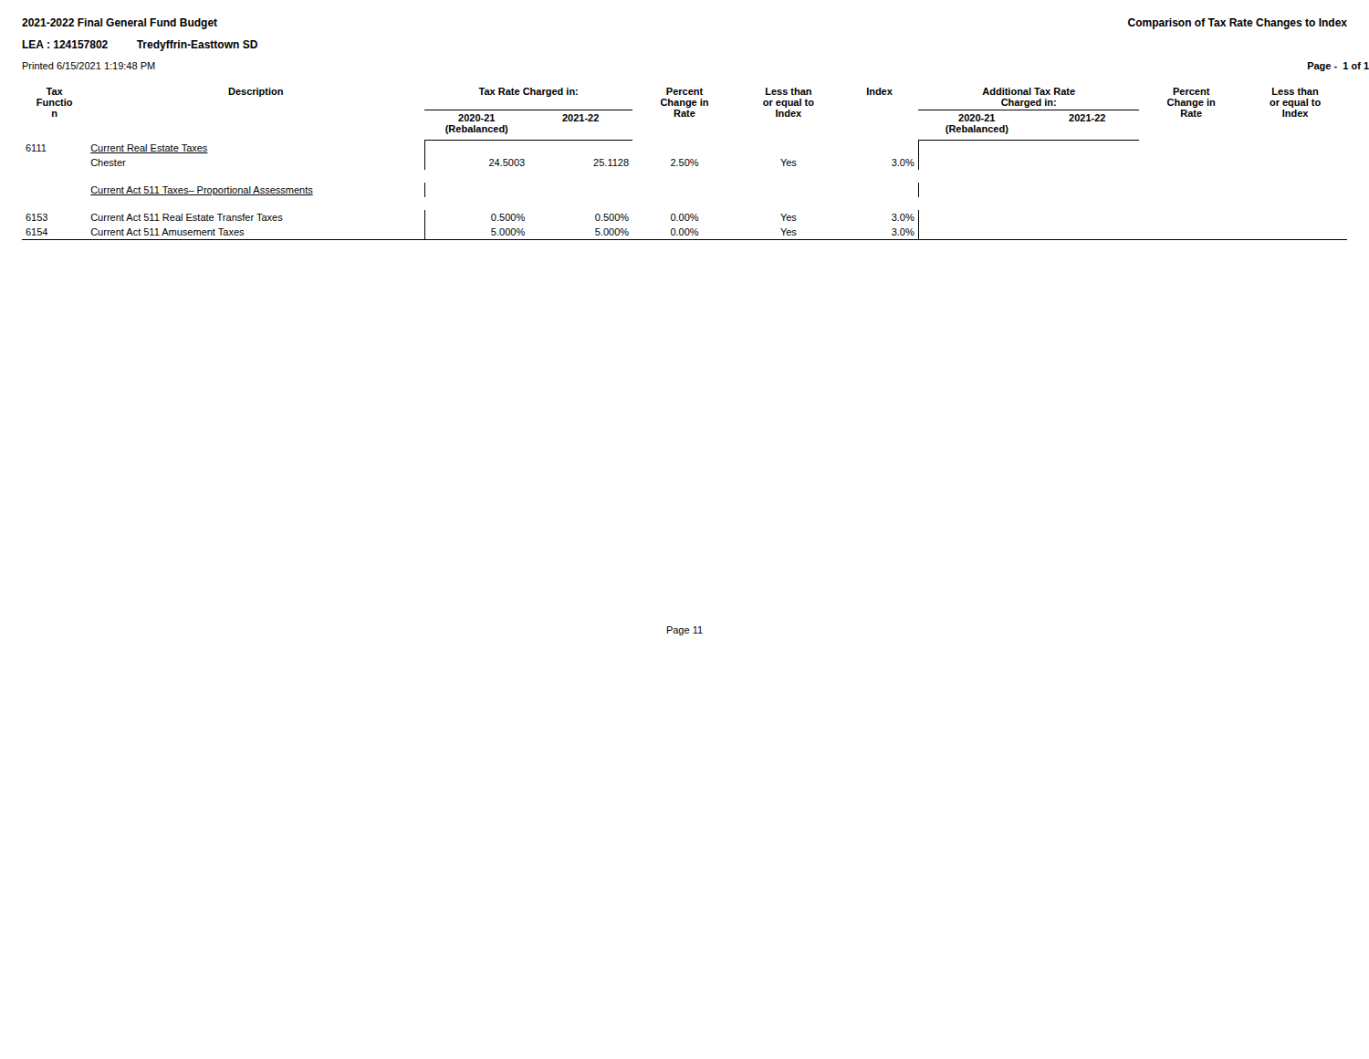2021-2022 Final General Fund Budget
Comparison of Tax Rate Changes to Index
LEA : 124157802 Tredyffrin-Easttown SD
Printed 6/15/2021 1:19:48 PM Page - 1 of 1
| Tax Functio n | Description | Tax Rate Charged in: | Percent Change in Rate | Less than or equal to Index | Index | Additional Tax Rate Charged in: | Percent Change in Rate | Less than or equal to Index |
| --- | --- | --- | --- | --- | --- | --- | --- | --- |
| 2020-21 (Rebalanced) | 2021-22 | 2020-21 (Rebalanced) | 2021-22 |
| 6111 | Current Real Estate Taxes | | | | | | | | | |
| | Chester | 24.5003 | 25.1128 | 2.50% | Yes | 3.0% | | | | |
| | Current Act 511 Taxes– Proportional Assessments | | | | | | | | | |
| 6153 | Current Act 511 Real Estate Transfer Taxes | 0.500% | 0.500% | 0.00% | Yes | 3.0% | | | | |
| 6154 | Current Act 511 Amusement Taxes | 5.000% | 5.000% | 0.00% | Yes | 3.0% | | | | |
Page 11